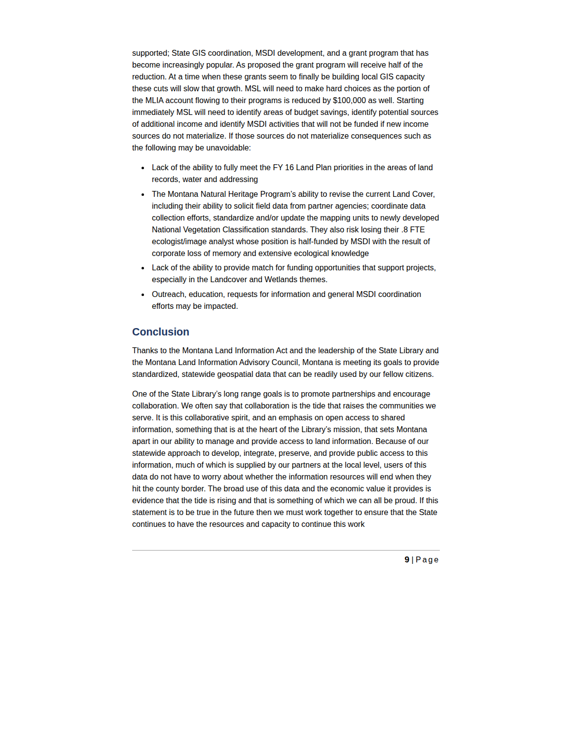supported; State GIS coordination, MSDI development, and a grant program that has become increasingly popular. As proposed the grant program will receive half of the reduction. At a time when these grants seem to finally be building local GIS capacity these cuts will slow that growth. MSL will need to make hard choices as the portion of the MLIA account flowing to their programs is reduced by $100,000 as well. Starting immediately MSL will need to identify areas of budget savings, identify potential sources of additional income and identify MSDI activities that will not be funded if new income sources do not materialize. If those sources do not materialize consequences such as the following may be unavoidable:
Lack of the ability to fully meet the FY 16 Land Plan priorities in the areas of land records, water and addressing
The Montana Natural Heritage Program’s ability to revise the current Land Cover, including their ability to solicit field data from partner agencies; coordinate data collection efforts, standardize and/or update the mapping units to newly developed National Vegetation Classification standards. They also risk losing their .8 FTE ecologist/image analyst whose position is half-funded by MSDI with the result of corporate loss of memory and extensive ecological knowledge
Lack of the ability to provide match for funding opportunities that support projects, especially in the Landcover and Wetlands themes.
Outreach, education, requests for information and general MSDI coordination efforts may be impacted.
Conclusion
Thanks to the Montana Land Information Act and the leadership of the State Library and the Montana Land Information Advisory Council, Montana is meeting its goals to provide standardized, statewide geospatial data that can be readily used by our fellow citizens.
One of the State Library’s long range goals is to promote partnerships and encourage collaboration. We often say that collaboration is the tide that raises the communities we serve. It is this collaborative spirit, and an emphasis on open access to shared information, something that is at the heart of the Library’s mission, that sets Montana apart in our ability to manage and provide access to land information. Because of our statewide approach to develop, integrate, preserve, and provide public access to this information, much of which is supplied by our partners at the local level, users of this data do not have to worry about whether the information resources will end when they hit the county border. The broad use of this data and the economic value it provides is evidence that the tide is rising and that is something of which we can all be proud. If this statement is to be true in the future then we must work together to ensure that the State continues to have the resources and capacity to continue this work
9 | Page